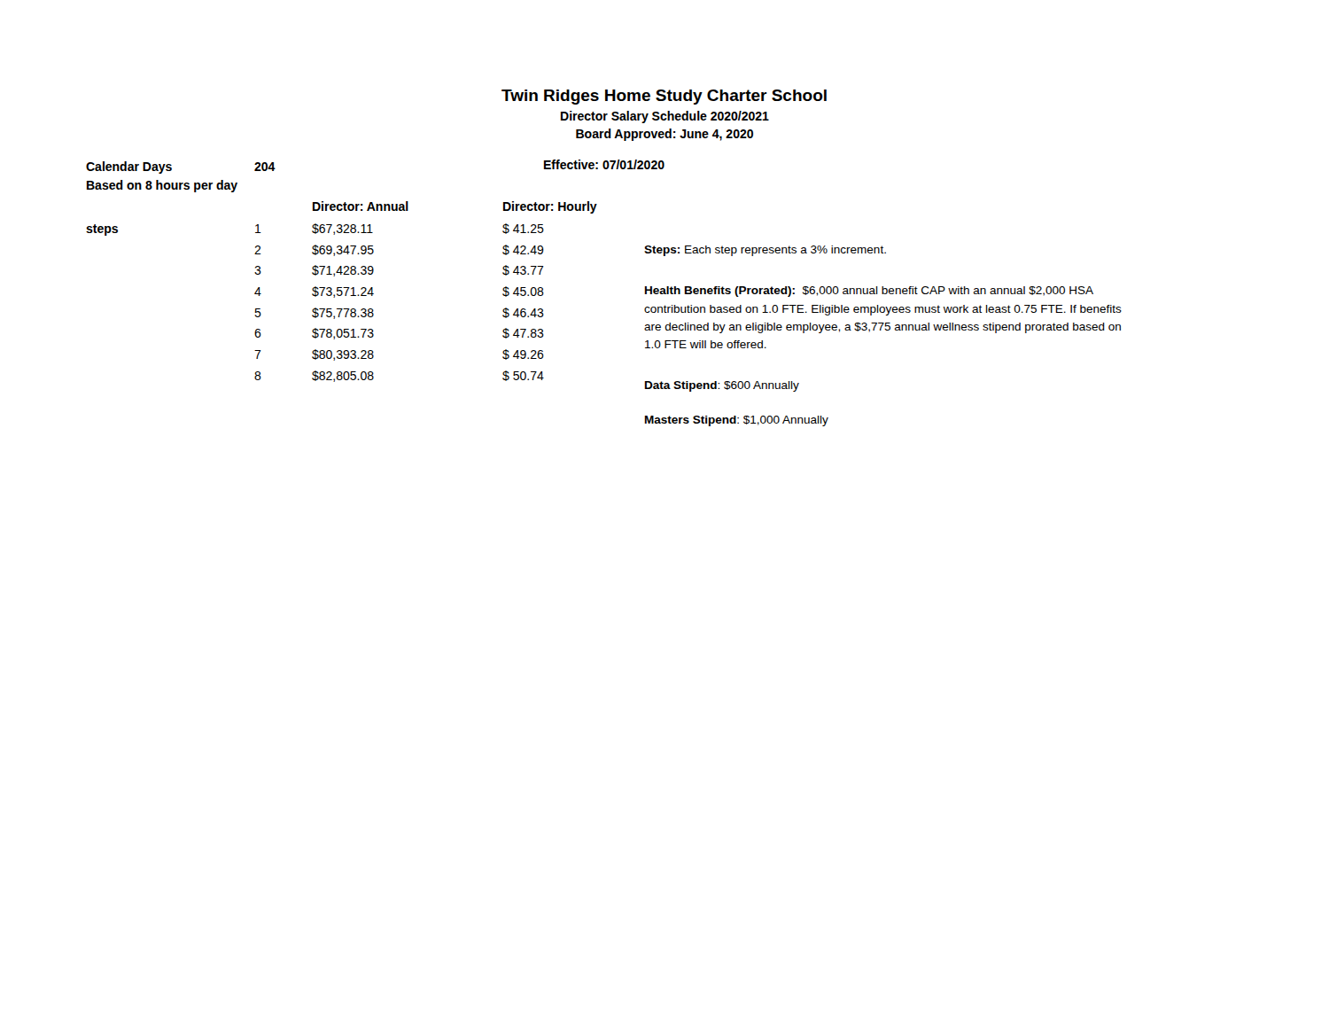Twin Ridges Home Study Charter School
Director Salary Schedule 2020/2021
Board Approved: June 4, 2020
Calendar Days 204
Based on 8 hours per day
Effective: 07/01/2020
| | | Director: Annual | Director: Hourly |
| --- | --- | --- | --- |
| steps | 1 | $67,328.11 | $ 41.25 |
| | 2 | $69,347.95 | $ 42.49 |
| | 3 | $71,428.39 | $ 43.77 |
| | 4 | $73,571.24 | $ 45.08 |
| | 5 | $75,778.38 | $ 46.43 |
| | 6 | $78,051.73 | $ 47.83 |
| | 7 | $80,393.28 | $ 49.26 |
| | 8 | $82,805.08 | $ 50.74 |
Steps: Each step represents a 3% increment.
Health Benefits (Prorated): $6,000 annual benefit CAP with an annual $2,000 HSA contribution based on 1.0 FTE. Eligible employees must work at least 0.75 FTE. If benefits are declined by an eligible employee, a $3,775 annual wellness stipend prorated based on 1.0 FTE will be offered.
Data Stipend: $600 Annually
Masters Stipend: $1,000 Annually